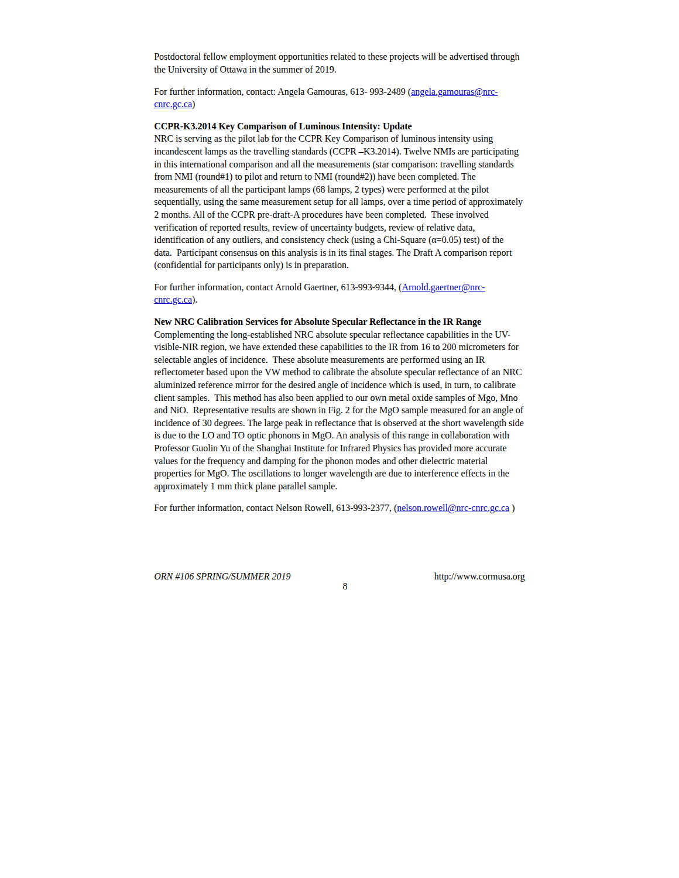Postdoctoral fellow employment opportunities related to these projects will be advertised through the University of Ottawa in the summer of 2019.
For further information, contact: Angela Gamouras, 613- 993-2489 (angela.gamouras@nrc-cnrc.gc.ca)
CCPR-K3.2014 Key Comparison of Luminous Intensity: Update
NRC is serving as the pilot lab for the CCPR Key Comparison of luminous intensity using incandescent lamps as the travelling standards (CCPR –K3.2014). Twelve NMIs are participating in this international comparison and all the measurements (star comparison: travelling standards from NMI (round#1) to pilot and return to NMI (round#2)) have been completed. The measurements of all the participant lamps (68 lamps, 2 types) were performed at the pilot sequentially, using the same measurement setup for all lamps, over a time period of approximately 2 months. All of the CCPR pre-draft-A procedures have been completed. These involved verification of reported results, review of uncertainty budgets, review of relative data, identification of any outliers, and consistency check (using a Chi-Square (α=0.05) test) of the data. Participant consensus on this analysis is in its final stages. The Draft A comparison report (confidential for participants only) is in preparation.
For further information, contact Arnold Gaertner, 613-993-9344, (Arnold.gaertner@nrc-cnrc.gc.ca).
New NRC Calibration Services for Absolute Specular Reflectance in the IR Range
Complementing the long-established NRC absolute specular reflectance capabilities in the UV-visible-NIR region, we have extended these capabilities to the IR from 16 to 200 micrometers for selectable angles of incidence. These absolute measurements are performed using an IR reflectometer based upon the VW method to calibrate the absolute specular reflectance of an NRC aluminized reference mirror for the desired angle of incidence which is used, in turn, to calibrate client samples. This method has also been applied to our own metal oxide samples of Mgo, Mno and NiO. Representative results are shown in Fig. 2 for the MgO sample measured for an angle of incidence of 30 degrees. The large peak in reflectance that is observed at the short wavelength side is due to the LO and TO optic phonons in MgO. An analysis of this range in collaboration with Professor Guolin Yu of the Shanghai Institute for Infrared Physics has provided more accurate values for the frequency and damping for the phonon modes and other dielectric material properties for MgO. The oscillations to longer wavelength are due to interference effects in the approximately 1 mm thick plane parallel sample.
For further information, contact Nelson Rowell, 613-993-2377, (nelson.rowell@nrc-cnrc.gc.ca )
ORN #106 SPRING/SUMMER 2019 http://www.cormusa.org
8